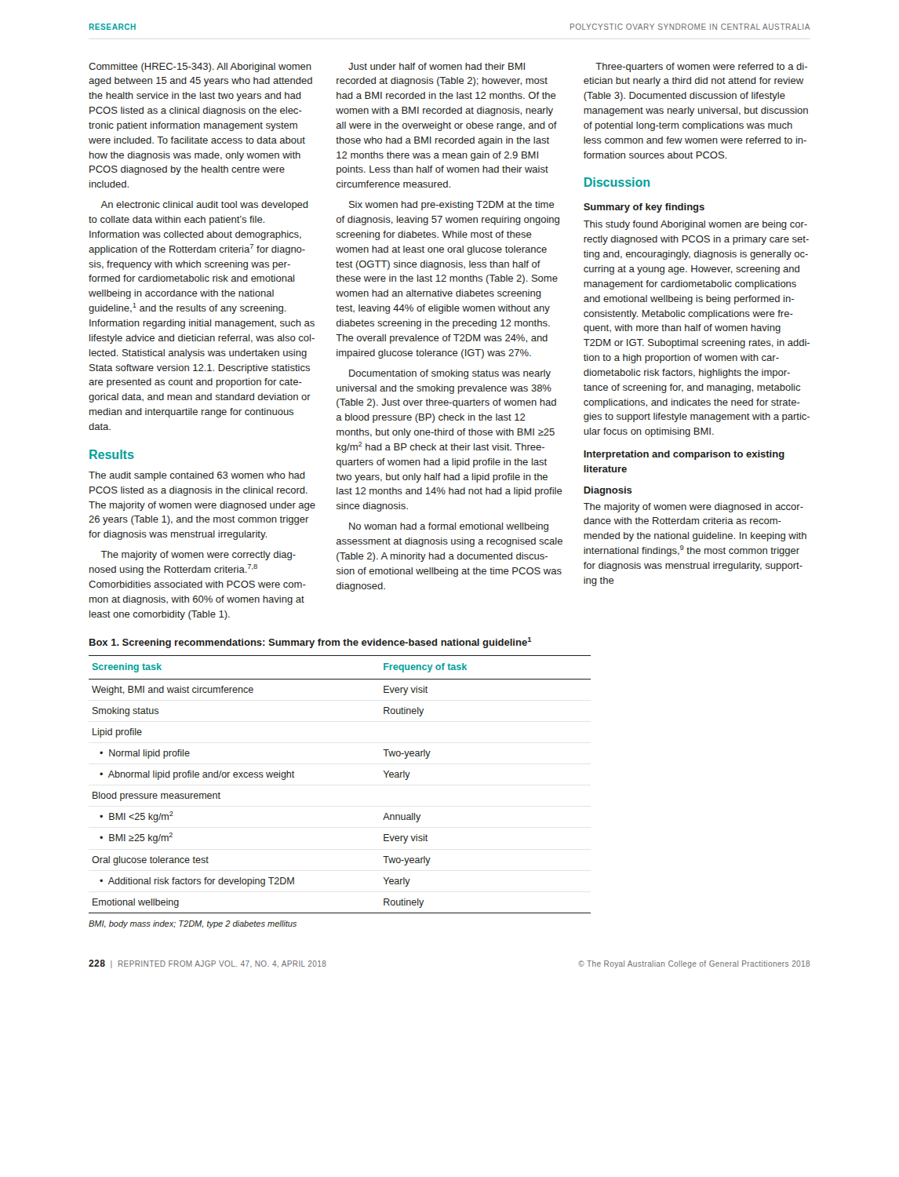Research
Polycystic ovary syndrome in central Australia
Committee (HREC-15-343). All Aboriginal women aged between 15 and 45 years who had attended the health service in the last two years and had PCOS listed as a clinical diagnosis on the electronic patient information management system were included. To facilitate access to data about how the diagnosis was made, only women with PCOS diagnosed by the health centre were included.
An electronic clinical audit tool was developed to collate data within each patient’s file. Information was collected about demographics, application of the Rotterdam criteria7 for diagnosis, frequency with which screening was performed for cardiometabolic risk and emotional wellbeing in accordance with the national guideline,1 and the results of any screening. Information regarding initial management, such as lifestyle advice and dietician referral, was also collected. Statistical analysis was undertaken using Stata software version 12.1. Descriptive statistics are presented as count and proportion for categorical data, and mean and standard deviation or median and interquartile range for continuous data.
Results
The audit sample contained 63 women who had PCOS listed as a diagnosis in the clinical record. The majority of women were diagnosed under age 26 years (Table 1), and the most common trigger for diagnosis was menstrual irregularity.
The majority of women were correctly diagnosed using the Rotterdam criteria.7,8 Comorbidities associated with PCOS were common at diagnosis, with 60% of women having at least one comorbidity (Table 1).
Just under half of women had their BMI recorded at diagnosis (Table 2); however, most had a BMI recorded in the last 12 months. Of the women with a BMI recorded at diagnosis, nearly all were in the overweight or obese range, and of those who had a BMI recorded again in the last 12 months there was a mean gain of 2.9 BMI points. Less than half of women had their waist circumference measured.
Six women had pre-existing T2DM at the time of diagnosis, leaving 57 women requiring ongoing screening for diabetes. While most of these women had at least one oral glucose tolerance test (OGTT) since diagnosis, less than half of these were in the last 12 months (Table 2). Some women had an alternative diabetes screening test, leaving 44% of eligible women without any diabetes screening in the preceding 12 months. The overall prevalence of T2DM was 24%, and impaired glucose tolerance (IGT) was 27%.
Documentation of smoking status was nearly universal and the smoking prevalence was 38% (Table 2). Just over three-quarters of women had a blood pressure (BP) check in the last 12 months, but only one-third of those with BMI ≥25 kg/m2 had a BP check at their last visit. Three-quarters of women had a lipid profile in the last two years, but only half had a lipid profile in the last 12 months and 14% had not had a lipid profile since diagnosis.
No woman had a formal emotional wellbeing assessment at diagnosis using a recognised scale (Table 2). A minority had a documented discussion of emotional wellbeing at the time PCOS was diagnosed.
Three-quarters of women were referred to a dietician but nearly a third did not attend for review (Table 3). Documented discussion of lifestyle management was nearly universal, but discussion of potential long-term complications was much less common and few women were referred to information sources about PCOS.
Discussion
Summary of key findings
This study found Aboriginal women are being correctly diagnosed with PCOS in a primary care setting and, encouragingly, diagnosis is generally occurring at a young age. However, screening and management for cardiometabolic complications and emotional wellbeing is being performed inconsistently. Metabolic complications were frequent, with more than half of women having T2DM or IGT. Suboptimal screening rates, in addition to a high proportion of women with cardiometabolic risk factors, highlights the importance of screening for, and managing, metabolic complications, and indicates the need for strategies to support lifestyle management with a particular focus on optimising BMI.
Interpretation and comparison to existing literature
Diagnosis
The majority of women were diagnosed in accordance with the Rotterdam criteria as recommended by the national guideline. In keeping with international findings,9 the most common trigger for diagnosis was menstrual irregularity, supporting the
Box 1. Screening recommendations: Summary from the evidence-based national guideline1
| Screening task | Frequency of task |
| --- | --- |
| Weight, BMI and waist circumference | Every visit |
| Smoking status | Routinely |
| Lipid profile | |
| • Normal lipid profile | Two-yearly |
| • Abnormal lipid profile and/or excess weight | Yearly |
| Blood pressure measurement | |
| • BMI <25 kg/m 2 | Annually |
| • BMI ≥25 kg/m 2 | Every visit |
| Oral glucose tolerance test | Two-yearly |
| • Additional risk factors for developing T2DM | Yearly |
| Emotional wellbeing | Routinely |
BMI, body mass index; T2DM, type 2 diabetes mellitus
228 | REPRINTED FROM AJGP VOL. 47, NO. 4, APRIL 2018
© The Royal Australian College of General Practitioners 2018